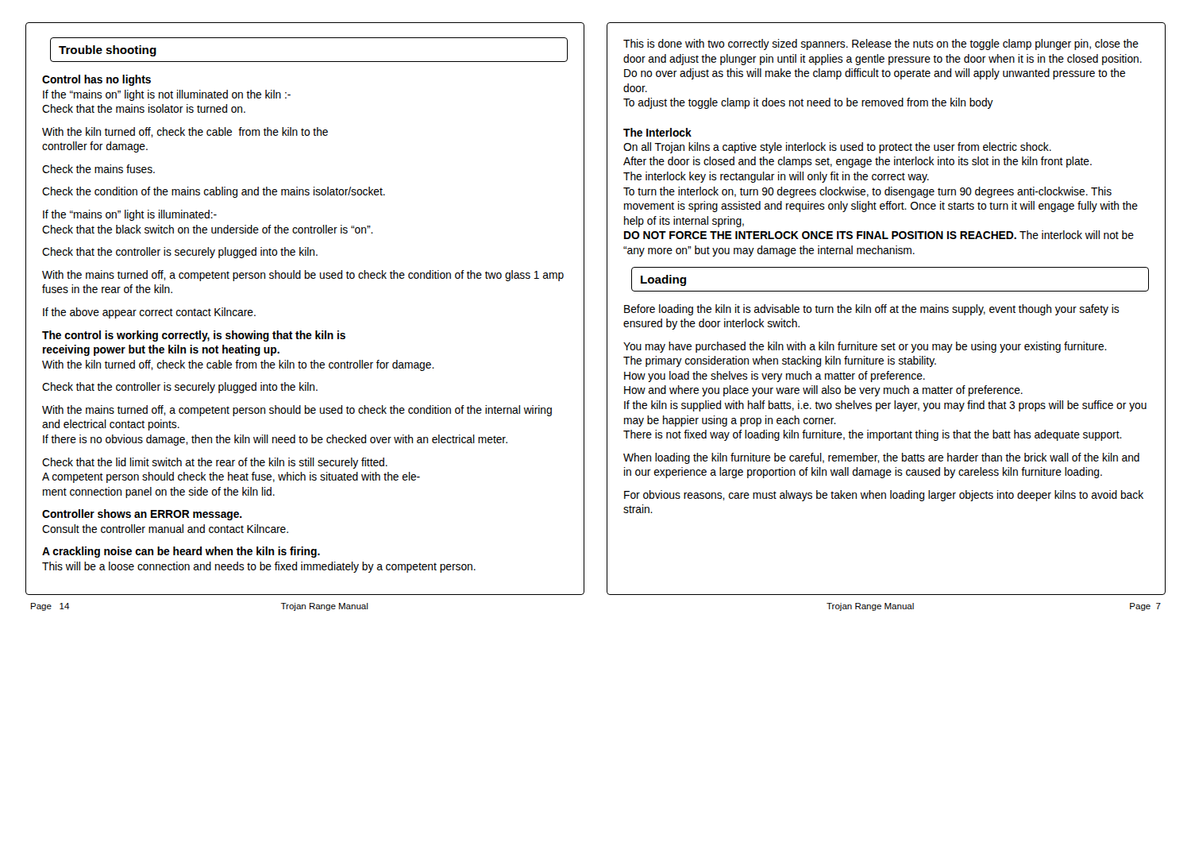Trouble shooting
Control has no lights
If the “mains on” light is not illuminated on the kiln :-
Check that the mains isolator is turned on.
With the kiln turned off, check the cable from the kiln to the
controller for damage.
Check the mains fuses.
Check the condition of the mains cabling and the mains isolator/socket.
If the “mains on” light is illuminated:-
Check that the black switch on the underside of the controller is “on”.
Check that the controller is securely plugged into the kiln.
With the mains turned off, a competent person should be used to check the condition of the two glass 1 amp fuses in the rear of the kiln.
If the above appear correct contact Kilncare.
The control is working correctly, is showing that the kiln is
receiving power but the kiln is not heating up.
With the kiln turned off, check the cable from the kiln to the controller for damage.
Check that the controller is securely plugged into the kiln.
With the mains turned off, a competent person should be used to check the condition of the internal wiring and electrical contact points.
If there is no obvious damage, then the kiln will need to be checked over with an electrical meter.
Check that the lid limit switch at the rear of the kiln is still securely fitted.
A competent person should check the heat fuse, which is situated with the ele-
ment connection panel on the side of the kiln lid.
Controller shows an ERROR message.
Consult the controller manual and contact Kilncare.
A crackling noise can be heard when the kiln is firing.
This will be a loose connection and needs to be fixed immediately by a competent person.
Page 14 Trojan Range Manual
This is done with two correctly sized spanners. Release the nuts on the toggle clamp plunger pin, close the door and adjust the plunger pin until it applies a gentle pressure to the door when it is in the closed position.
Do no over adjust as this will make the clamp difficult to operate and will apply unwanted pressure to the door.
To adjust the toggle clamp it does not need to be removed from the kiln body
The Interlock
On all Trojan kilns a captive style interlock is used to protect the user from electric shock.
After the door is closed and the clamps set, engage the interlock into its slot in the kiln front plate.
The interlock key is rectangular in will only fit in the correct way.
To turn the interlock on, turn 90 degrees clockwise, to disengage turn 90 degrees anti-clockwise. This movement is spring assisted and requires only slight effort. Once it starts to turn it will engage fully with the help of its internal spring,
DO NOT FORCE THE INTERLOCK ONCE ITS FINAL POSITION IS REACHED. The interlock will not be “any more on” but you may damage the internal mechanism.
Loading
Before loading the kiln it is advisable to turn the kiln off at the mains supply, event though your safety is ensured by the door interlock switch.
You may have purchased the kiln with a kiln furniture set or you may be using your existing furniture.
The primary consideration when stacking kiln furniture is stability.
How you load the shelves is very much a matter of preference.
How and where you place your ware will also be very much a matter of preference.
If the kiln is supplied with half batts, i.e. two shelves per layer, you may find that 3 props will be suffice or you may be happier using a prop in each corner.
There is not fixed way of loading kiln furniture, the important thing is that the batt has adequate support.
When loading the kiln furniture be careful, remember, the batts are harder than the brick wall of the kiln and in our experience a large proportion of kiln wall damage is caused by careless kiln furniture loading.
For obvious reasons, care must always be taken when loading larger objects into deeper kilns to avoid back strain.
Trojan Range Manual Page 7